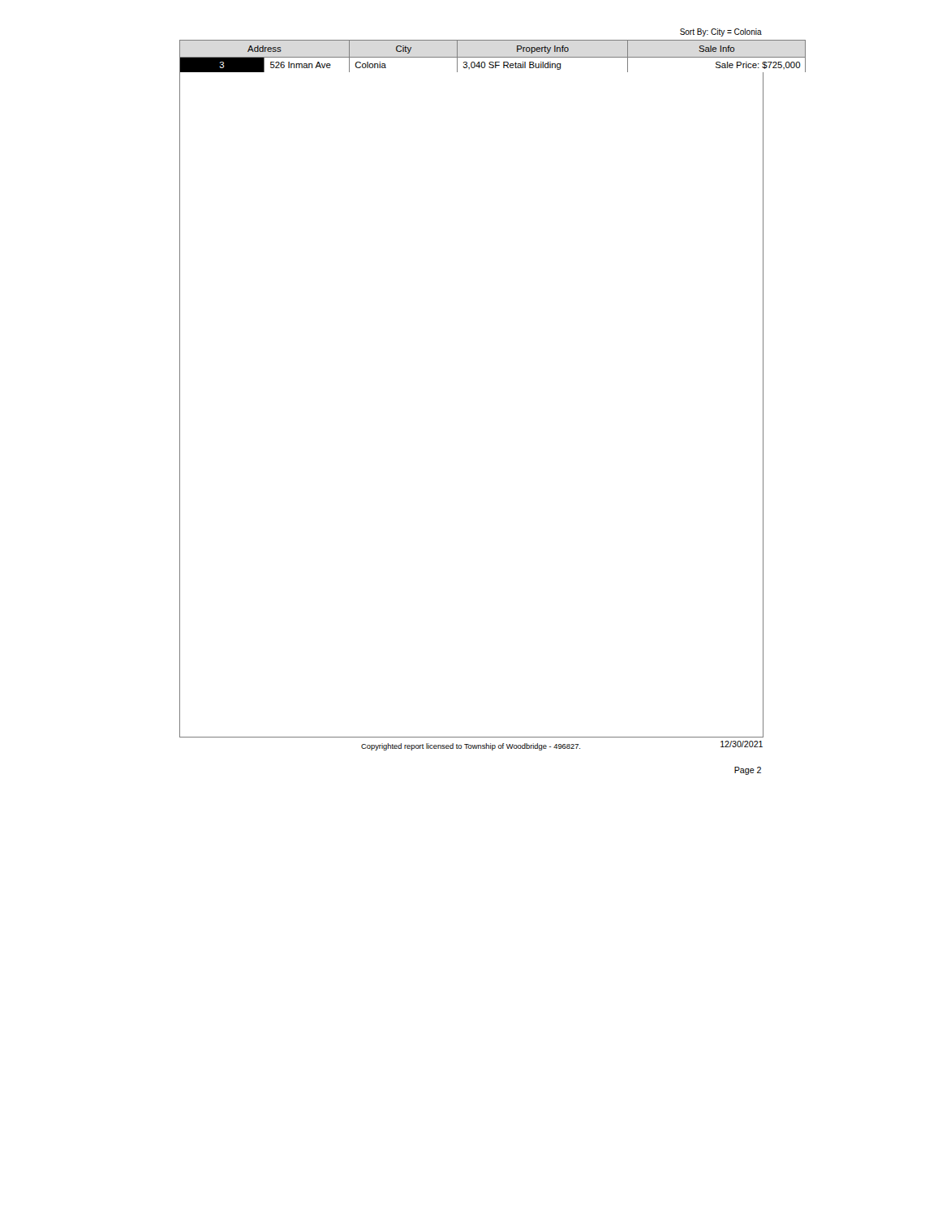Sort By: City = Colonia
| Address | City | Property Info | Sale Info |
| --- | --- | --- | --- |
| 3 | 526 Inman Ave | Colonia | 3,040 SF Retail Building | Sale Price: $725,000 |
Copyrighted report licensed to Township of Woodbridge - 496827. 12/30/2021
Page 2